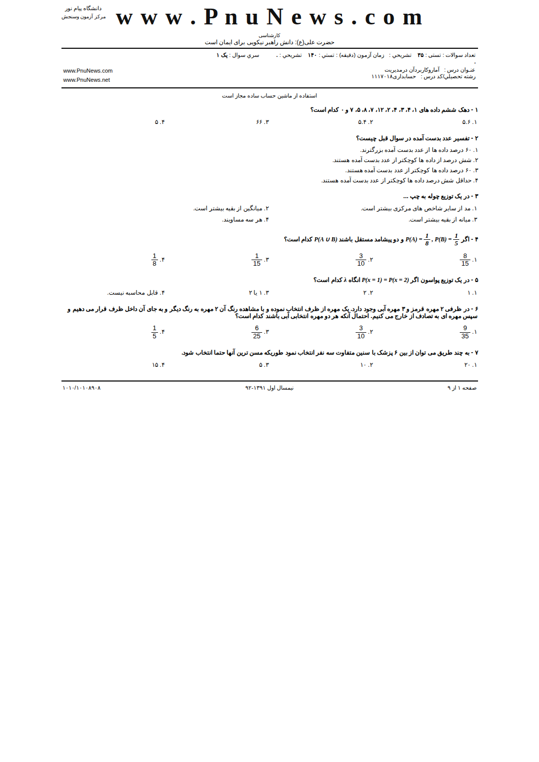دانشگاه پیام نور
مرکز آزمون وسنجش
w w w . P n u N e w s . c o m
کارشناسی
حضرت علی(ع): دانش راهبر نیکویی برای ایمان است
| تعداد سوالات : تستی : ۳۵ تشریحي : . | زمان آزمون (دقیقه) : تستي : ۱۴۰ تشریحي : . | سري سوال : یک ۱ | |
| عنـوان درس : آماروکاربردآن درمدیریت رشته تحصیلي/کد درس : حسابداری۱۱۱۷۰۱۸ | www.PnuNews.com www.PnuNews.net |
استفاده از ماشین حساب ساده مجاز است
۱ - دهک ششم داده های ۱، ۴، ۳، ۴، ۲، ۱۲، ۷، ۸، ۵، ۷ و ۰ کدام است؟
| ۱. ۵.۶ | ۲. ۵.۴ | ۳. ۶۶ | ۴. ۵ |
۲ - تفسیر عدد بدست آمده در سوال قبل چیست؟
| ۱. ۶۰ درصد داده ها از عدد بدست آمده بزرگترند. |
| ۲. شش درصد از داده ها کوچکتر از عدد بدست آمده هستند. |
| ۳. ۶۰ درصد داده ها کوچکتر از عدد بدست آمده هستند. |
| ۴. حداقل شش درصد داده ها کوچکتر از عدد بدست آمده هستند. |
۳ - در یک توزیع چوله به چپ ...
| ۱. مد از سایر شاخص های مرکزی بیشتر است. | ۲. میانگین از بقیه بیشتر است. |
| ۳. میانه از بقیه بیشتر است. | ۴. هر سه مساویند. |
۴ - اگر P(A) = 18 , P(B) = 15 و دو پیشامد مستقل باشند P(A ∪ B) کدام است؟
| ۱. 8 15 | ۲. 3 10 | ۳. 1 15 | ۴. 1 8 |
۵ - در یک توزیع پواسون اگر P(x = 1) = P(x = 2) انگاه λ کدام است؟
| ۱. ۱ | ۲. ۲ | ۳. ۱ یا ۲ | ۴. قابل محاسبه نیست. |
۶ - در ظرفی ۲ مهره قرمز و ۳ مهره آبی وجود دارد. یک مهره از ظرف انتخاب نموده و با مشاهده رنگ آن ۲ مهره به رنگ دیگر و به جای آن داخل ظرف قرار می دهیم و سپس مهره ای به تصادف از خارج می کنیم. احتمال آنکه هر دو مهره انتخابی آبی باشند کدام است؟
| ۱. 9 35 | ۲. 3 10 | ۳. 6 25 | ۴. 1 5 |
۷ - به چند طریق می توان از بین ۶ پزشک با سنین متفاوت سه نفر انتخاب نمود طوریکه مسن ترین آنها حتما انتخاب شود.
| ۱. ۲۰ | ۲. ۱۰ | ۳. ۵ | ۴. ۱۵ |
| صفحه ۱ از ۹ | نیمسال اول ۱۳۹۱-۹۲ | ۱۰۱۰/۱۰۱۰۸۹۰۸ |